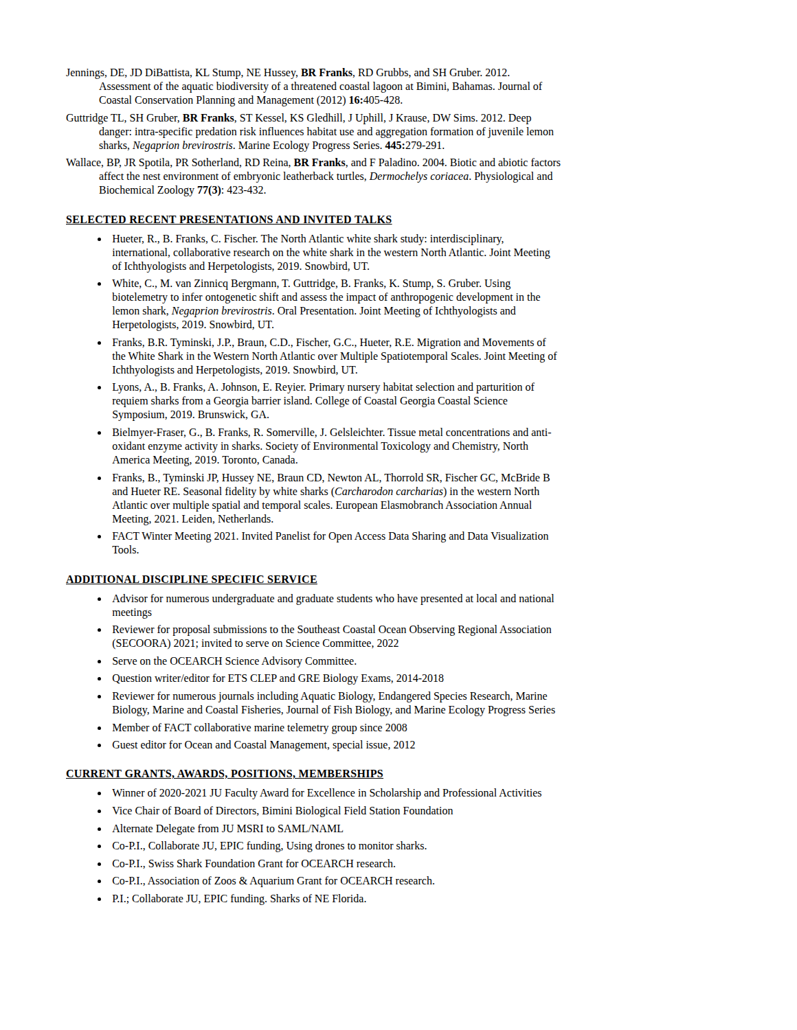Jennings, DE, JD DiBattista, KL Stump, NE Hussey, BR Franks, RD Grubbs, and SH Gruber. 2012. Assessment of the aquatic biodiversity of a threatened coastal lagoon at Bimini, Bahamas. Journal of Coastal Conservation Planning and Management (2012) 16: 405-428.
Guttridge TL, SH Gruber, BR Franks, ST Kessel, KS Gledhill, J Uphill, J Krause, DW Sims. 2012. Deep danger: intra-specific predation risk influences habitat use and aggregation formation of juvenile lemon sharks, Negaprion brevirostris. Marine Ecology Progress Series. 445: 279-291.
Wallace, BP, JR Spotila, PR Sotherland, RD Reina, BR Franks, and F Paladino. 2004. Biotic and abiotic factors affect the nest environment of embryonic leatherback turtles, Dermochelys coriacea. Physiological and Biochemical Zoology 77(3): 423-432.
Selected Recent Presentations and Invited Talks
Hueter, R., B. Franks, C. Fischer. The North Atlantic white shark study: interdisciplinary, international, collaborative research on the white shark in the western North Atlantic. Joint Meeting of Ichthyologists and Herpetologists, 2019. Snowbird, UT.
White, C., M. van Zinnicq Bergmann, T. Guttridge, B. Franks, K. Stump, S. Gruber. Using biotelemetry to infer ontogenetic shift and assess the impact of anthropogenic development in the lemon shark, Negaprion brevirostris. Oral Presentation. Joint Meeting of Ichthyologists and Herpetologists, 2019. Snowbird, UT.
Franks, B.R. Tyminski, J.P., Braun, C.D., Fischer, G.C., Hueter, R.E. Migration and Movements of the White Shark in the Western North Atlantic over Multiple Spatiotemporal Scales. Joint Meeting of Ichthyologists and Herpetologists, 2019. Snowbird, UT.
Lyons, A., B. Franks, A. Johnson, E. Reyier. Primary nursery habitat selection and parturition of requiem sharks from a Georgia barrier island. College of Coastal Georgia Coastal Science Symposium, 2019. Brunswick, GA.
Bielmyer-Fraser, G., B. Franks, R. Somerville, J. Gelsleichter. Tissue metal concentrations and anti-oxidant enzyme activity in sharks. Society of Environmental Toxicology and Chemistry, North America Meeting, 2019. Toronto, Canada.
Franks, B., Tyminski JP, Hussey NE, Braun CD, Newton AL, Thorrold SR, Fischer GC, McBride B and Hueter RE. Seasonal fidelity by white sharks (Carcharodon carcharias) in the western North Atlantic over multiple spatial and temporal scales. European Elasmobranch Association Annual Meeting, 2021. Leiden, Netherlands.
FACT Winter Meeting 2021. Invited Panelist for Open Access Data Sharing and Data Visualization Tools.
Additional Discipline Specific Service
Advisor for numerous undergraduate and graduate students who have presented at local and national meetings
Reviewer for proposal submissions to the Southeast Coastal Ocean Observing Regional Association (SECOORA) 2021; invited to serve on Science Committee, 2022
Serve on the OCEARCH Science Advisory Committee.
Question writer/editor for ETS CLEP and GRE Biology Exams, 2014-2018
Reviewer for numerous journals including Aquatic Biology, Endangered Species Research, Marine Biology, Marine and Coastal Fisheries, Journal of Fish Biology, and Marine Ecology Progress Series
Member of FACT collaborative marine telemetry group since 2008
Guest editor for Ocean and Coastal Management, special issue, 2012
Current Grants, Awards, Positions, Memberships
Winner of 2020-2021 JU Faculty Award for Excellence in Scholarship and Professional Activities
Vice Chair of Board of Directors, Bimini Biological Field Station Foundation
Alternate Delegate from JU MSRI to SAML/NAML
Co-P.I., Collaborate JU, EPIC funding, Using drones to monitor sharks.
Co-P.I., Swiss Shark Foundation Grant for OCEARCH research.
Co-P.I., Association of Zoos & Aquarium Grant for OCEARCH research.
P.I.; Collaborate JU, EPIC funding. Sharks of NE Florida.